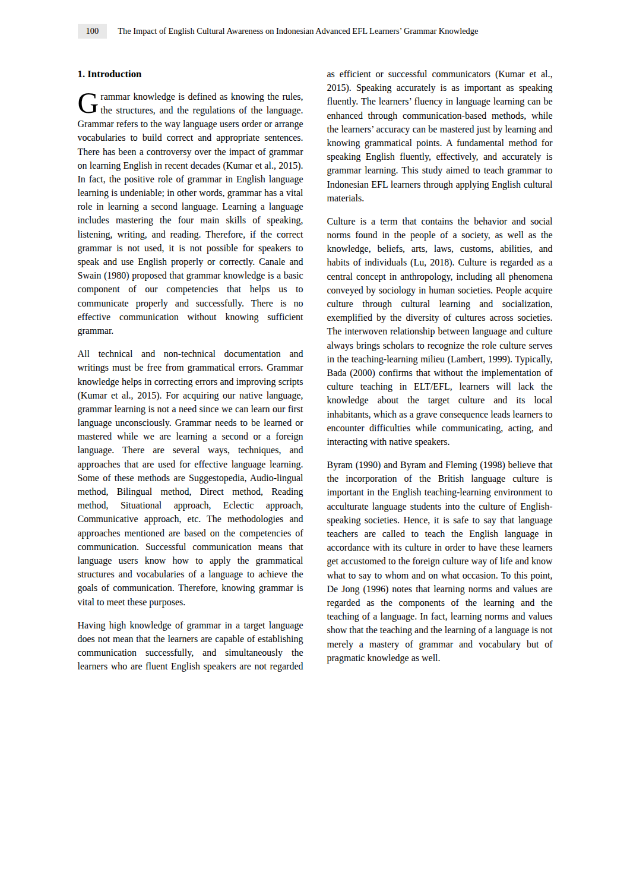100 The Impact of English Cultural Awareness on Indonesian Advanced EFL Learners’ Grammar Knowledge
1. Introduction
Grammar knowledge is defined as knowing the rules, the structures, and the regulations of the language. Grammar refers to the way language users order or arrange vocabularies to build correct and appropriate sentences. There has been a controversy over the impact of grammar on learning English in recent decades (Kumar et al., 2015). In fact, the positive role of grammar in English language learning is undeniable; in other words, grammar has a vital role in learning a second language. Learning a language includes mastering the four main skills of speaking, listening, writing, and reading. Therefore, if the correct grammar is not used, it is not possible for speakers to speak and use English properly or correctly. Canale and Swain (1980) proposed that grammar knowledge is a basic component of our competencies that helps us to communicate properly and successfully. There is no effective communication without knowing sufficient grammar.
All technical and non-technical documentation and writings must be free from grammatical errors. Grammar knowledge helps in correcting errors and improving scripts (Kumar et al., 2015). For acquiring our native language, grammar learning is not a need since we can learn our first language unconsciously. Grammar needs to be learned or mastered while we are learning a second or a foreign language. There are several ways, techniques, and approaches that are used for effective language learning. Some of these methods are Suggestopedia, Audio-lingual method, Bilingual method, Direct method, Reading method, Situational approach, Eclectic approach, Communicative approach, etc. The methodologies and approaches mentioned are based on the competencies of communication. Successful communication means that language users know how to apply the grammatical structures and vocabularies of a language to achieve the goals of communication. Therefore, knowing grammar is vital to meet these purposes.
Having high knowledge of grammar in a target language does not mean that the learners are capable of establishing communication successfully, and simultaneously the learners who are fluent English speakers are not regarded as efficient or successful communicators (Kumar et al., 2015). Speaking accurately is as important as speaking fluently. The learners’ fluency in language learning can be enhanced through communication-based methods, while the learners’ accuracy can be mastered just by learning and knowing grammatical points. A fundamental method for speaking English fluently, effectively, and accurately is grammar learning. This study aimed to teach grammar to Indonesian EFL learners through applying English cultural materials.
Culture is a term that contains the behavior and social norms found in the people of a society, as well as the knowledge, beliefs, arts, laws, customs, abilities, and habits of individuals (Lu, 2018). Culture is regarded as a central concept in anthropology, including all phenomena conveyed by sociology in human societies. People acquire culture through cultural learning and socialization, exemplified by the diversity of cultures across societies. The interwoven relationship between language and culture always brings scholars to recognize the role culture serves in the teaching-learning milieu (Lambert, 1999). Typically, Bada (2000) confirms that without the implementation of culture teaching in ELT/EFL, learners will lack the knowledge about the target culture and its local inhabitants, which as a grave consequence leads learners to encounter difficulties while communicating, acting, and interacting with native speakers.
Byram (1990) and Byram and Fleming (1998) believe that the incorporation of the British language culture is important in the English teaching-learning environment to acculturate language students into the culture of English-speaking societies. Hence, it is safe to say that language teachers are called to teach the English language in accordance with its culture in order to have these learners get accustomed to the foreign culture way of life and know what to say to whom and on what occasion. To this point, De Jong (1996) notes that learning norms and values are regarded as the components of the learning and the teaching of a language. In fact, learning norms and values show that the teaching and the learning of a language is not merely a mastery of grammar and vocabulary but of pragmatic knowledge as well.